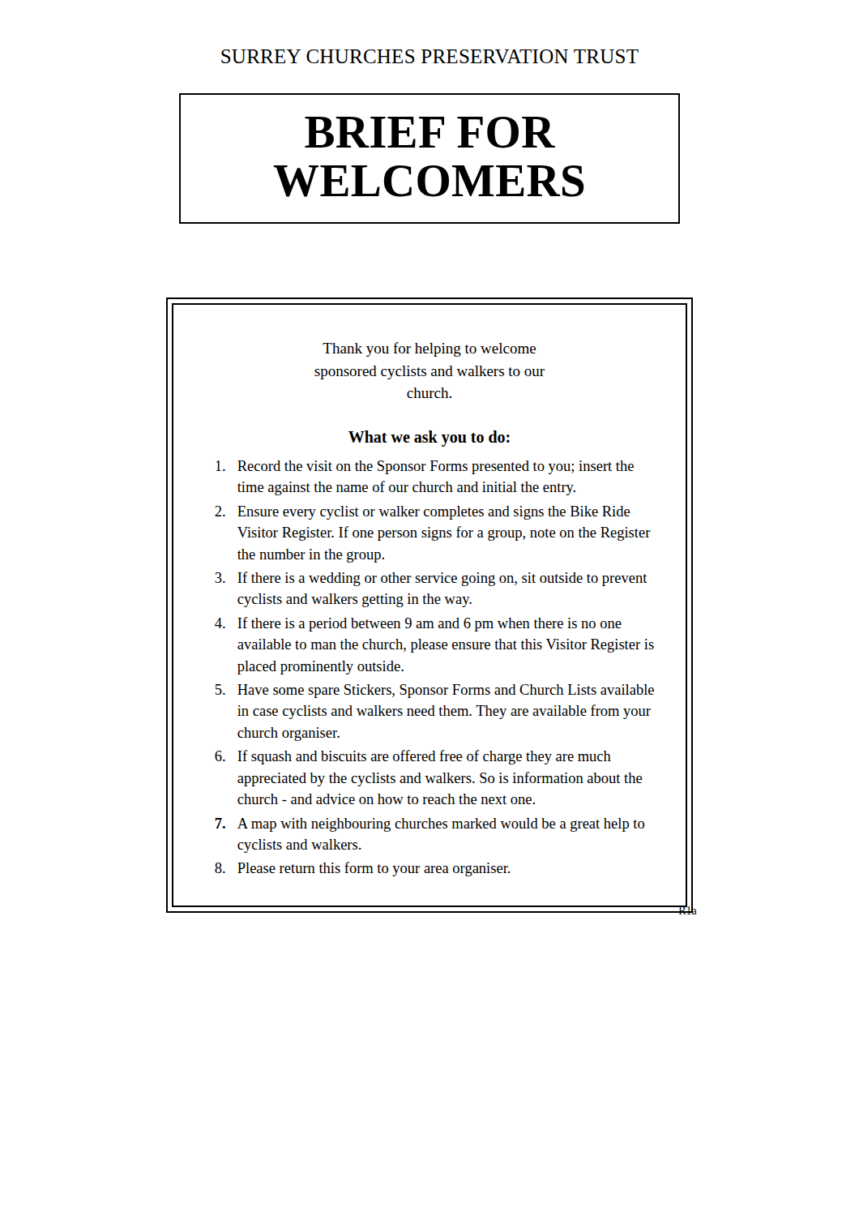SURREY CHURCHES PRESERVATION TRUST
BRIEF FOR WELCOMERS
Thank you for helping to welcome
sponsored cyclists and walkers to our
church.
What we ask you to do:
Record the visit on the Sponsor Forms presented to you; insert the time against the name of our church and initial the entry.
Ensure every cyclist or walker completes and signs the Bike Ride Visitor Register. If one person signs for a group, note on the Register the number in the group.
If there is a wedding or other service going on, sit outside to prevent cyclists and walkers getting in the way.
If there is a period between 9 am and 6 pm when there is no one available to man the church, please ensure that this Visitor Register is placed prominently outside.
Have some spare Stickers, Sponsor Forms and Church Lists available in case cyclists and walkers need them. They are available from your church organiser.
If squash and biscuits are offered free of charge they are much appreciated by the cyclists and walkers. So is information about the church - and advice on how to reach the next one.
A map with neighbouring churches marked would be a great help to cyclists and walkers.
Please return this form to your area organiser.
R1a